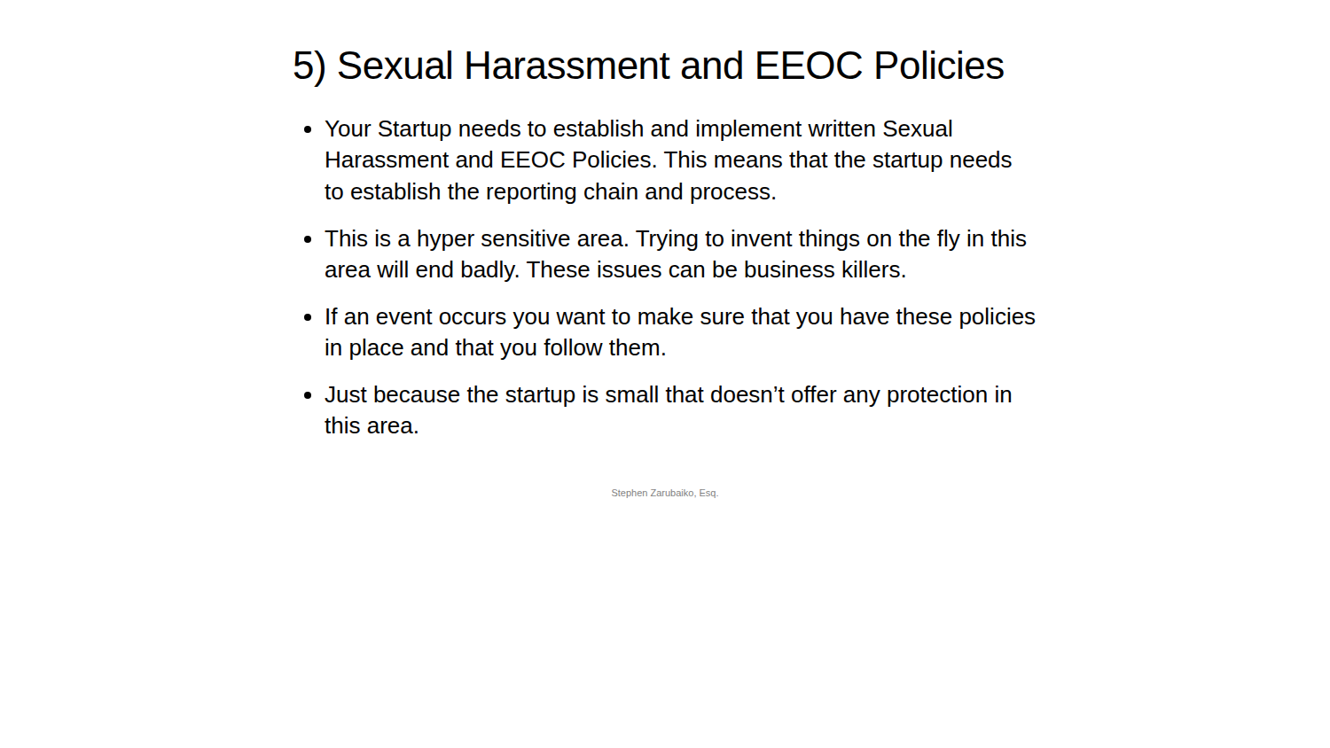5) Sexual Harassment and EEOC Policies
Your Startup needs to establish and implement written Sexual Harassment and EEOC Policies. This means that the startup needs to establish the reporting chain and process.
This is a hyper sensitive area. Trying to invent things on the fly in this area will end badly. These issues can be business killers.
If an event occurs you want to make sure that you have these policies in place and that you follow them.
Just because the startup is small that doesn’t offer any protection in this area.
Stephen Zarubaiko, Esq.